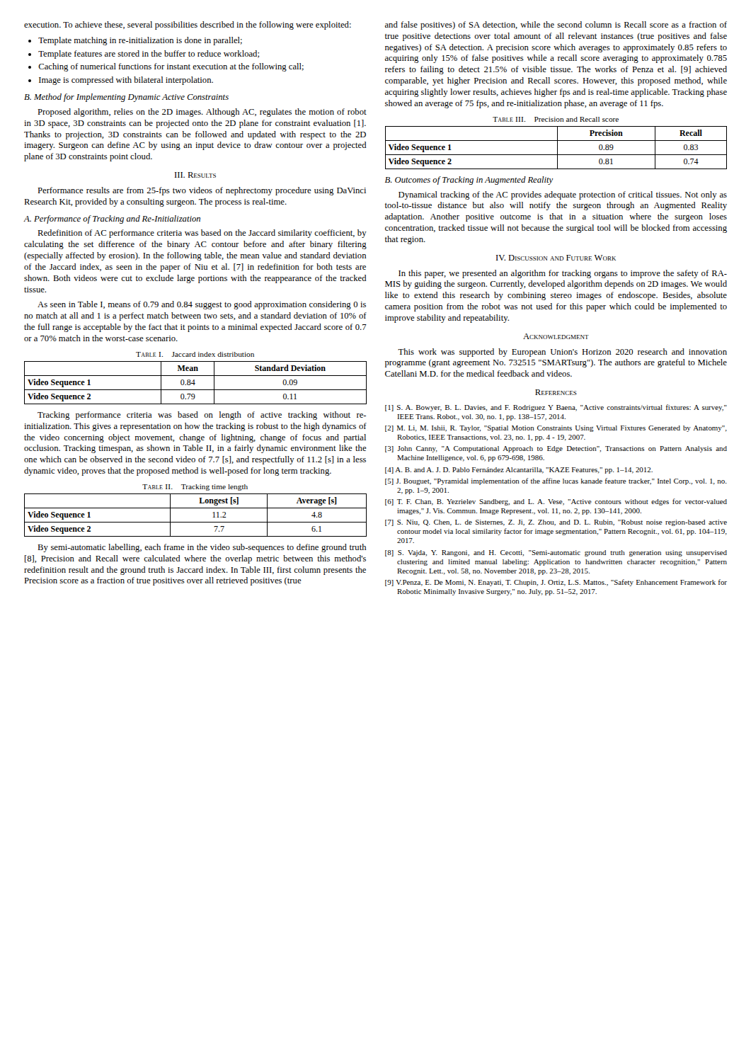execution. To achieve these, several possibilities described in the following were exploited:
Template matching in re-initialization is done in parallel;
Template features are stored in the buffer to reduce workload;
Caching of numerical functions for instant execution at the following call;
Image is compressed with bilateral interpolation.
B. Method for Implementing Dynamic Active Constraints
Proposed algorithm, relies on the 2D images. Although AC, regulates the motion of robot in 3D space, 3D constraints can be projected onto the 2D plane for constraint evaluation [1]. Thanks to projection, 3D constraints can be followed and updated with respect to the 2D imagery. Surgeon can define AC by using an input device to draw contour over a projected plane of 3D constraints point cloud.
III. Results
Performance results are from 25-fps two videos of nephrectomy procedure using DaVinci Research Kit, provided by a consulting surgeon. The process is real-time.
A. Performance of Tracking and Re-Initialization
Redefinition of AC performance criteria was based on the Jaccard similarity coefficient, by calculating the set difference of the binary AC contour before and after binary filtering (especially affected by erosion). In the following table, the mean value and standard deviation of the Jaccard index, as seen in the paper of Niu et al. [7] in redefinition for both tests are shown. Both videos were cut to exclude large portions with the reappearance of the tracked tissue.
As seen in Table I, means of 0.79 and 0.84 suggest to good approximation considering 0 is no match at all and 1 is a perfect match between two sets, and a standard deviation of 10% of the full range is acceptable by the fact that it points to a minimal expected Jaccard score of 0.7 or a 70% match in the worst-case scenario.
Table I. Jaccard index distribution
| | Mean | Standard Deviation |
| --- | --- | --- |
| Video Sequence 1 | 0.84 | 0.09 |
| Video Sequence 2 | 0.79 | 0.11 |
Tracking performance criteria was based on length of active tracking without re-initialization. This gives a representation on how the tracking is robust to the high dynamics of the video concerning object movement, change of lightning, change of focus and partial occlusion. Tracking timespan, as shown in Table II, in a fairly dynamic environment like the one which can be observed in the second video of 7.7 [s], and respectfully of 11.2 [s] in a less dynamic video, proves that the proposed method is well-posed for long term tracking.
Table II. Tracking time length
| | Longest [s] | Average [s] |
| --- | --- | --- |
| Video Sequence 1 | 11.2 | 4.8 |
| Video Sequence 2 | 7.7 | 6.1 |
By semi-automatic labelling, each frame in the video sub-sequences to define ground truth [8], Precision and Recall were calculated where the overlap metric between this method's redefinition result and the ground truth is Jaccard index. In Table III, first column presents the Precision score as a fraction of true positives over all retrieved positives (true
and false positives) of SA detection, while the second column is Recall score as a fraction of true positive detections over total amount of all relevant instances (true positives and false negatives) of SA detection. A precision score which averages to approximately 0.85 refers to acquiring only 15% of false positives while a recall score averaging to approximately 0.785 refers to failing to detect 21.5% of visible tissue. The works of Penza et al. [9] achieved comparable, yet higher Precision and Recall scores. However, this proposed method, while acquiring slightly lower results, achieves higher fps and is real-time applicable. Tracking phase showed an average of 75 fps, and re-initialization phase, an average of 11 fps.
Table III. Precision and Recall score
| | Precision | Recall |
| --- | --- | --- |
| Video Sequence 1 | 0.89 | 0.83 |
| Video Sequence 2 | 0.81 | 0.74 |
B. Outcomes of Tracking in Augmented Reality
Dynamical tracking of the AC provides adequate protection of critical tissues. Not only as tool-to-tissue distance but also will notify the surgeon through an Augmented Reality adaptation. Another positive outcome is that in a situation where the surgeon loses concentration, tracked tissue will not because the surgical tool will be blocked from accessing that region.
IV. Discussion and Future Work
In this paper, we presented an algorithm for tracking organs to improve the safety of RA-MIS by guiding the surgeon. Currently, developed algorithm depends on 2D images. We would like to extend this research by combining stereo images of endoscope. Besides, absolute camera position from the robot was not used for this paper which could be implemented to improve stability and repeatability.
Acknowledgment
This work was supported by European Union's Horizon 2020 research and innovation programme (grant agreement No. 732515 "SMARTsurg"). The authors are grateful to Michele Catellani M.D. for the medical feedback and videos.
References
[1] S. A. Bowyer, B. L. Davies, and F. Rodriguez Y Baena, "Active constraints/virtual fixtures: A survey," IEEE Trans. Robot., vol. 30, no. 1, pp. 138–157, 2014.
[2] M. Li, M. Ishii, R. Taylor, "Spatial Motion Constraints Using Virtual Fixtures Generated by Anatomy", Robotics, IEEE Transactions, vol. 23, no. 1, pp. 4 - 19, 2007.
[3] John Canny, "A Computational Approach to Edge Detection", Transactions on Pattern Analysis and Machine Intelligence, vol. 6, pp 679-698, 1986.
[4] A. B. and A. J. D. Pablo Fernández Alcantarilla, "KAZE Features," pp. 1–14, 2012.
[5] J. Bouguet, "Pyramidal implementation of the affine lucas kanade feature tracker," Intel Corp., vol. 1, no. 2, pp. 1–9, 2001.
[6] T. F. Chan, B. Yezrielev Sandberg, and L. A. Vese, "Active contours without edges for vector-valued images," J. Vis. Commun. Image Represent., vol. 11, no. 2, pp. 130–141, 2000.
[7] S. Niu, Q. Chen, L. de Sisternes, Z. Ji, Z. Zhou, and D. L. Rubin, "Robust noise region-based active contour model via local similarity factor for image segmentation," Pattern Recognit., vol. 61, pp. 104–119, 2017.
[8] S. Vajda, Y. Rangoni, and H. Cecotti, "Semi-automatic ground truth generation using unsupervised clustering and limited manual labeling: Application to handwritten character recognition," Pattern Recognit. Lett., vol. 58, no. November 2018, pp. 23–28, 2015.
[9] V.Penza, E. De Momi, N. Enayati, T. Chupin, J. Ortiz, L.S. Mattos., "Safety Enhancement Framework for Robotic Minimally Invasive Surgery," no. July, pp. 51–52, 2017.